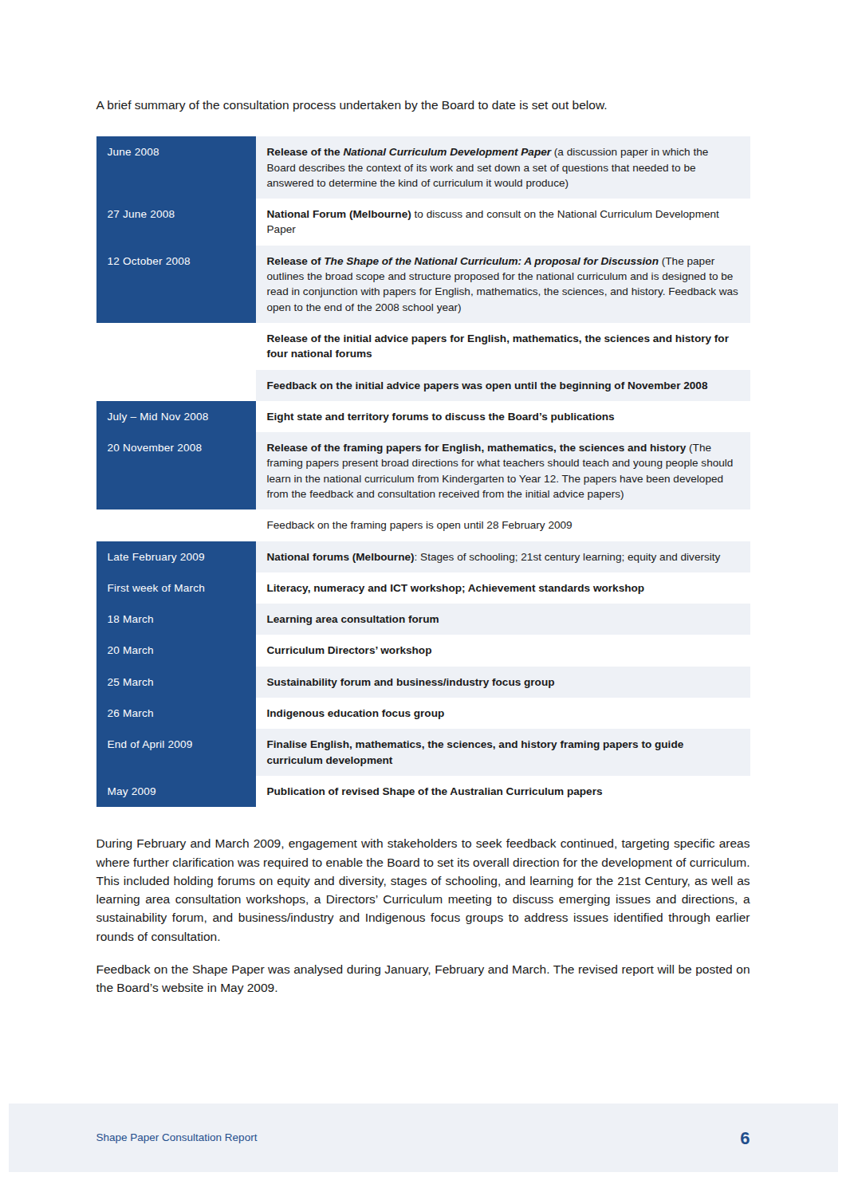A brief summary of the consultation process undertaken by the Board to date is set out below.
| June 2008 | Release of the National Curriculum Development Paper (a discussion paper in which the Board describes the context of its work and set down a set of questions that needed to be answered to determine the kind of curriculum it would produce) |
| 27 June 2008 | National Forum (Melbourne) to discuss and consult on the National Curriculum Development Paper |
| 12 October 2008 | Release of The Shape of the National Curriculum: A proposal for Discussion (The paper outlines the broad scope and structure proposed for the national curriculum and is designed to be read in conjunction with papers for English, mathematics, the sciences, and history. Feedback was open to the end of the 2008 school year) |
| | Release of the initial advice papers for English, mathematics, the sciences and history for four national forums |
| | Feedback on the initial advice papers was open until the beginning of November 2008 |
| July – Mid Nov 2008 | Eight state and territory forums to discuss the Board’s publications |
| 20 November 2008 | Release of the framing papers for English, mathematics, the sciences and history (The framing papers present broad directions for what teachers should teach and young people should learn in the national curriculum from Kindergarten to Year 12. The papers have been developed from the feedback and consultation received from the initial advice papers) |
| | Feedback on the framing papers is open until 28 February 2009 |
| Late February 2009 | National forums (Melbourne) : Stages of schooling; 21st century learning; equity and diversity |
| First week of March | Literacy, numeracy and ICT workshop; Achievement standards workshop |
| 18 March | Learning area consultation forum |
| 20 March | Curriculum Directors’ workshop |
| 25 March | Sustainability forum and business/industry focus group |
| 26 March | Indigenous education focus group |
| End of April 2009 | Finalise English, mathematics, the sciences, and history framing papers to guide curriculum development |
| May 2009 | Publication of revised Shape of the Australian Curriculum papers |
During February and March 2009, engagement with stakeholders to seek feedback continued, targeting specific areas where further clarification was required to enable the Board to set its overall direction for the development of curriculum. This included holding forums on equity and diversity, stages of schooling, and learning for the 21st Century, as well as learning area consultation workshops, a Directors’ Curriculum meeting to discuss emerging issues and directions, a sustainability forum, and business/industry and Indigenous focus groups to address issues identified through earlier rounds of consultation.
Feedback on the Shape Paper was analysed during January, February and March. The revised report will be posted on the Board’s website in May 2009.
Shape Paper Consultation Report
6